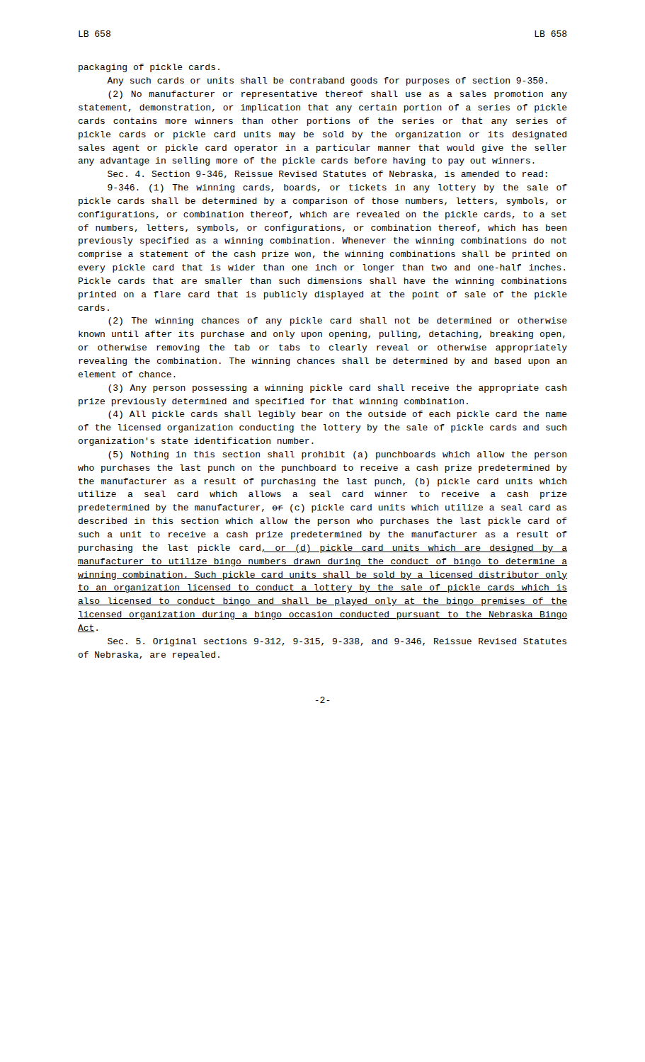LB 658 LB 658
packaging of pickle cards.
Any such cards or units shall be contraband goods for purposes of section 9-350.
(2) No manufacturer or representative thereof shall use as a sales promotion any statement, demonstration, or implication that any certain portion of a series of pickle cards contains more winners than other portions of the series or that any series of pickle cards or pickle card units may be sold by the organization or its designated sales agent or pickle card operator in a particular manner that would give the seller any advantage in selling more of the pickle cards before having to pay out winners.
Sec. 4. Section 9-346, Reissue Revised Statutes of Nebraska, is amended to read:
9-346. (1) The winning cards, boards, or tickets in any lottery by the sale of pickle cards shall be determined by a comparison of those numbers, letters, symbols, or configurations, or combination thereof, which are revealed on the pickle cards, to a set of numbers, letters, symbols, or configurations, or combination thereof, which has been previously specified as a winning combination. Whenever the winning combinations do not comprise a statement of the cash prize won, the winning combinations shall be printed on every pickle card that is wider than one inch or longer than two and one-half inches. Pickle cards that are smaller than such dimensions shall have the winning combinations printed on a flare card that is publicly displayed at the point of sale of the pickle cards.
(2) The winning chances of any pickle card shall not be determined or otherwise known until after its purchase and only upon opening, pulling, detaching, breaking open, or otherwise removing the tab or tabs to clearly reveal or otherwise appropriately revealing the combination. The winning chances shall be determined by and based upon an element of chance.
(3) Any person possessing a winning pickle card shall receive the appropriate cash prize previously determined and specified for that winning combination.
(4) All pickle cards shall legibly bear on the outside of each pickle card the name of the licensed organization conducting the lottery by the sale of pickle cards and such organization's state identification number.
(5) Nothing in this section shall prohibit (a) punchboards which allow the person who purchases the last punch on the punchboard to receive a cash prize predetermined by the manufacturer as a result of purchasing the last punch, (b) pickle card units which utilize a seal card which allows a seal card winner to receive a cash prize predetermined by the manufacturer, or (c) pickle card units which utilize a seal card as described in this section which allow the person who purchases the last pickle card of such a unit to receive a cash prize predetermined by the manufacturer as a result of purchasing the last pickle card, or (d) pickle card units which are designed by a manufacturer to utilize bingo numbers drawn during the conduct of bingo to determine a winning combination. Such pickle card units shall be sold by a licensed distributor only to an organization licensed to conduct a lottery by the sale of pickle cards which is also licensed to conduct bingo and shall be played only at the bingo premises of the licensed organization during a bingo occasion conducted pursuant to the Nebraska Bingo Act.
Sec. 5. Original sections 9-312, 9-315, 9-338, and 9-346, Reissue Revised Statutes of Nebraska, are repealed.
-2-